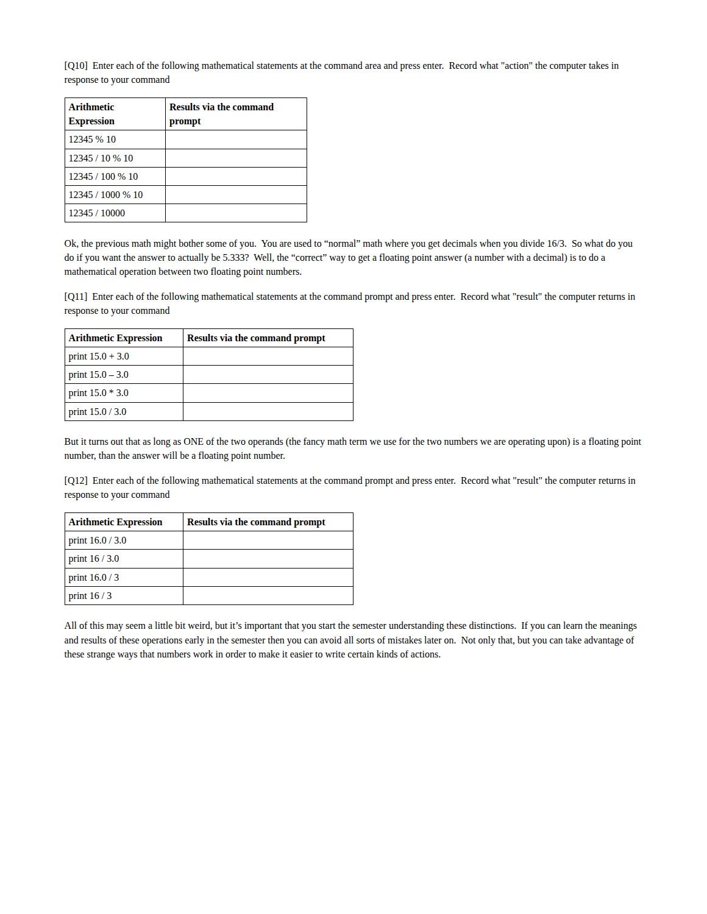[Q10] Enter each of the following mathematical statements at the command area and press enter. Record what "action" the computer takes in response to your command
| Arithmetic Expression | Results via the command prompt |
| --- | --- |
| 12345 % 10 | |
| 12345 / 10 % 10 | |
| 12345 / 100 % 10 | |
| 12345 / 1000 % 10 | |
| 12345 / 10000 | |
Ok, the previous math might bother some of you. You are used to “normal” math where you get decimals when you divide 16/3. So what do you do if you want the answer to actually be 5.333? Well, the “correct” way to get a floating point answer (a number with a decimal) is to do a mathematical operation between two floating point numbers.
[Q11] Enter each of the following mathematical statements at the command prompt and press enter. Record what "result" the computer returns in response to your command
| Arithmetic Expression | Results via the command prompt |
| --- | --- |
| print 15.0 + 3.0 | |
| print 15.0 – 3.0 | |
| print 15.0 * 3.0 | |
| print 15.0 / 3.0 | |
But it turns out that as long as ONE of the two operands (the fancy math term we use for the two numbers we are operating upon) is a floating point number, than the answer will be a floating point number.
[Q12] Enter each of the following mathematical statements at the command prompt and press enter. Record what "result" the computer returns in response to your command
| Arithmetic Expression | Results via the command prompt |
| --- | --- |
| print 16.0 / 3.0 | |
| print 16 / 3.0 | |
| print 16.0 / 3 | |
| print 16 / 3 | |
All of this may seem a little bit weird, but it’s important that you start the semester understanding these distinctions. If you can learn the meanings and results of these operations early in the semester then you can avoid all sorts of mistakes later on. Not only that, but you can take advantage of these strange ways that numbers work in order to make it easier to write certain kinds of actions.